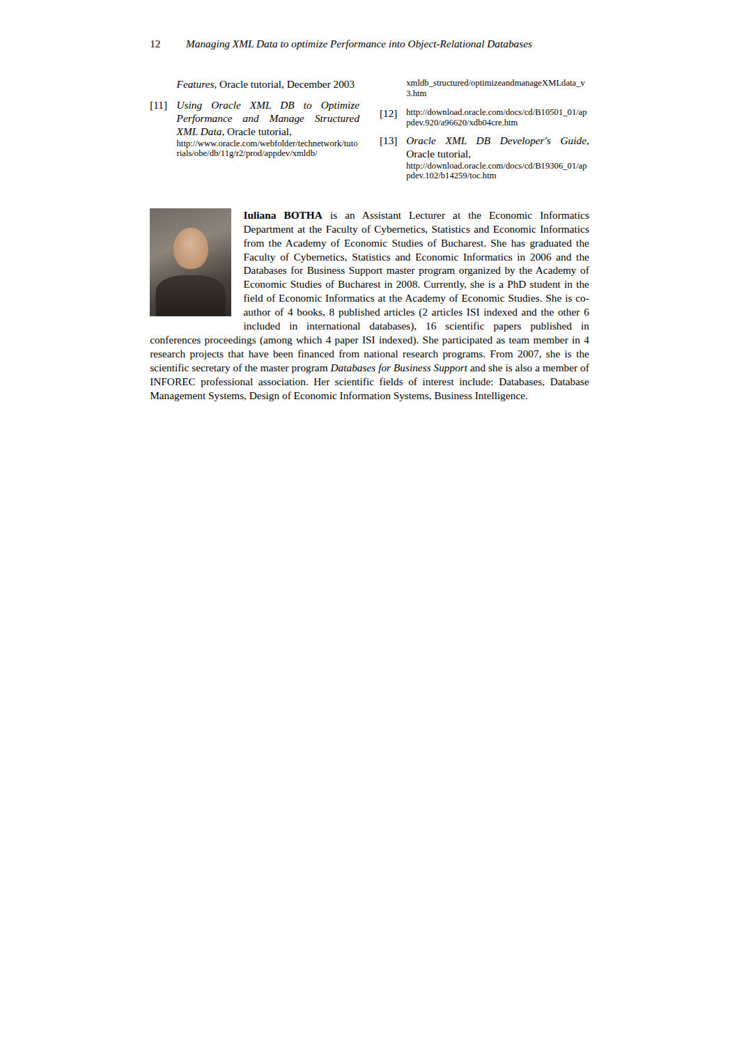12
Managing XML Data to optimize Performance into Object-Relational Databases
Features, Oracle tutorial, December 2003
[11]
Using Oracle XML DB to Optimize Performance and Manage Structured XML Data, Oracle tutorial,
http://www.oracle.com/webfolder/technetwork/tutorials/obe/db/11g/r2/prod/appdev/xmldb/
xmldb_structured/optimizeandmanageXMLdata_v3.htm
[12]
http://download.oracle.com/docs/cd/B10501_01/appdev.920/a96620/xdb04cre.htm
[13]
Oracle XML DB Developer's Guide, Oracle tutorial,
http://download.oracle.com/docs/cd/B19306_01/appdev.102/b14259/toc.htm
Iuliana BOTHA is an Assistant Lecturer at the Economic Informatics Department at the Faculty of Cybernetics, Statistics and Economic Informatics from the Academy of Economic Studies of Bucharest. She has graduated the Faculty of Cybernetics, Statistics and Economic Informatics in 2006 and the Databases for Business Support master program organized by the Academy of Economic Studies of Bucharest in 2008. Currently, she is a PhD student in the field of Economic Informatics at the Academy of Economic Studies. She is co-author of 4 books, 8 published articles (2 articles ISI indexed and the other 6 included in international databases), 16 scientific papers published in conferences proceedings (among which 4 paper ISI indexed). She participated as team member in 4 research projects that have been financed from national research programs. From 2007, she is the scientific secretary of the master program Databases for Business Support and she is also a member of INFOREC professional association. Her scientific fields of interest include: Databases, Database Management Systems, Design of Economic Information Systems, Business Intelligence.